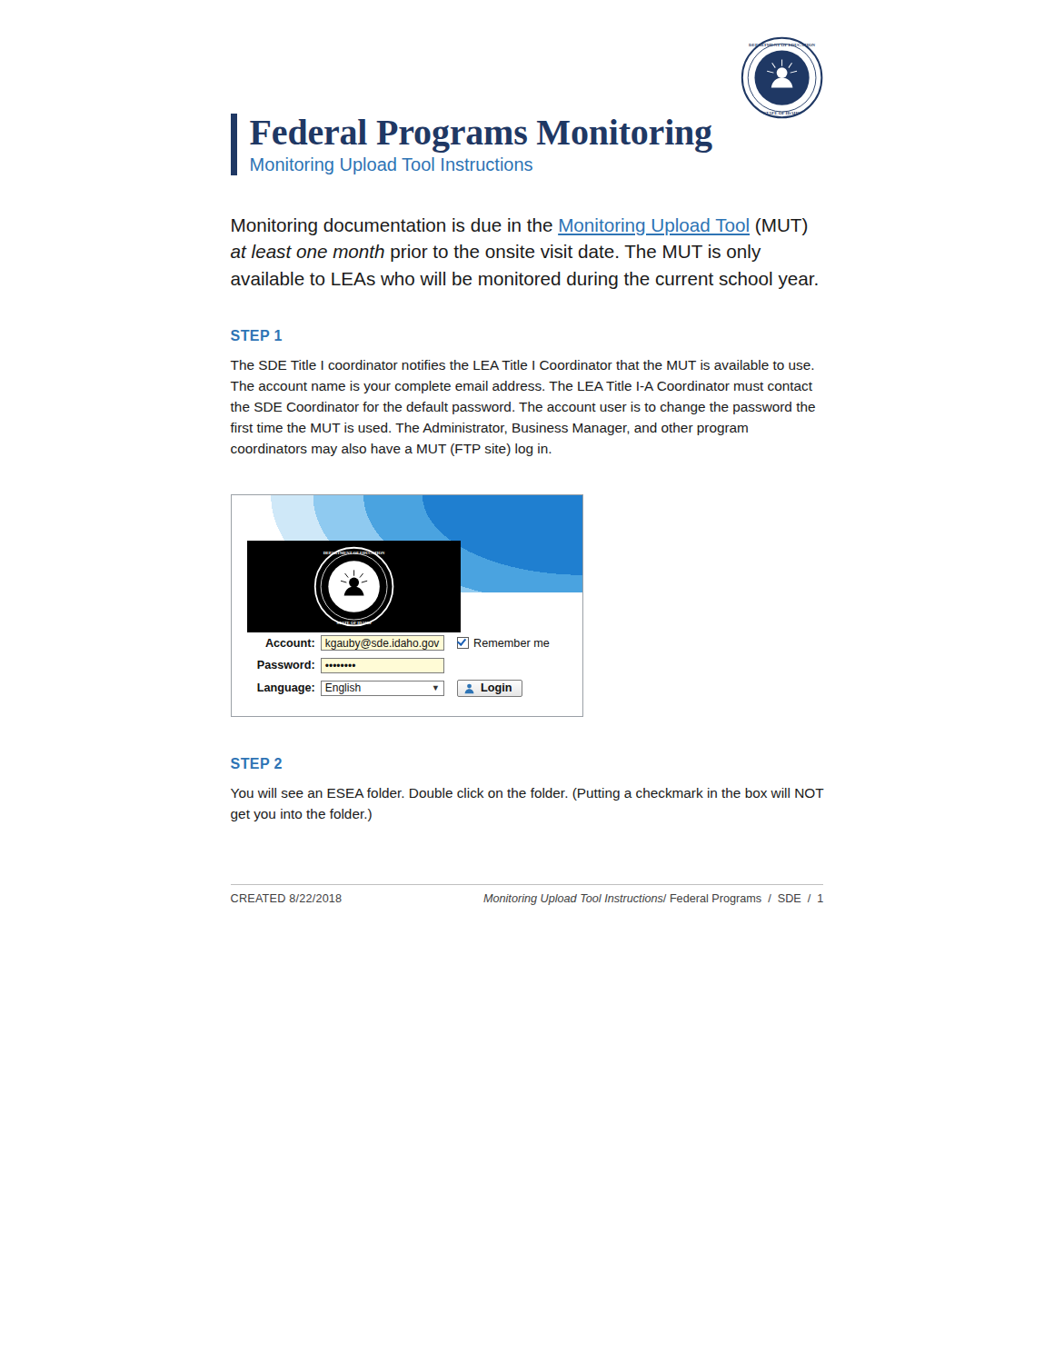DEPARTMENT OF EDUCATION STATE OF IDAHO
Federal Programs Monitoring
Monitoring Upload Tool Instructions
Monitoring documentation is due in the Monitoring Upload Tool (MUT) at least one month prior to the onsite visit date. The MUT is only available to LEAs who will be monitored during the current school year.
Step 1
The SDE Title I coordinator notifies the LEA Title I Coordinator that the MUT is available to use. The account name is your complete email address. The LEA Title I-A Coordinator must contact the SDE Coordinator for the default password. The account user is to change the password the first time the MUT is used. The Administrator, Business Manager, and other program coordinators may also have a MUT (FTP site) log in.
DEPARTMENT OF EDUCATION STATE OF IDAHO
Account:
kgauby@sde.idaho.gov
Remember me
Password:
••••••••
Language:
English▼
Login
Step 2
You will see an ESEA folder. Double click on the folder. (Putting a checkmark in the box will NOT get you into the folder.)
CREATED 8/22/2018
Monitoring Upload Tool Instructions/ Federal Programs / SDE / 1